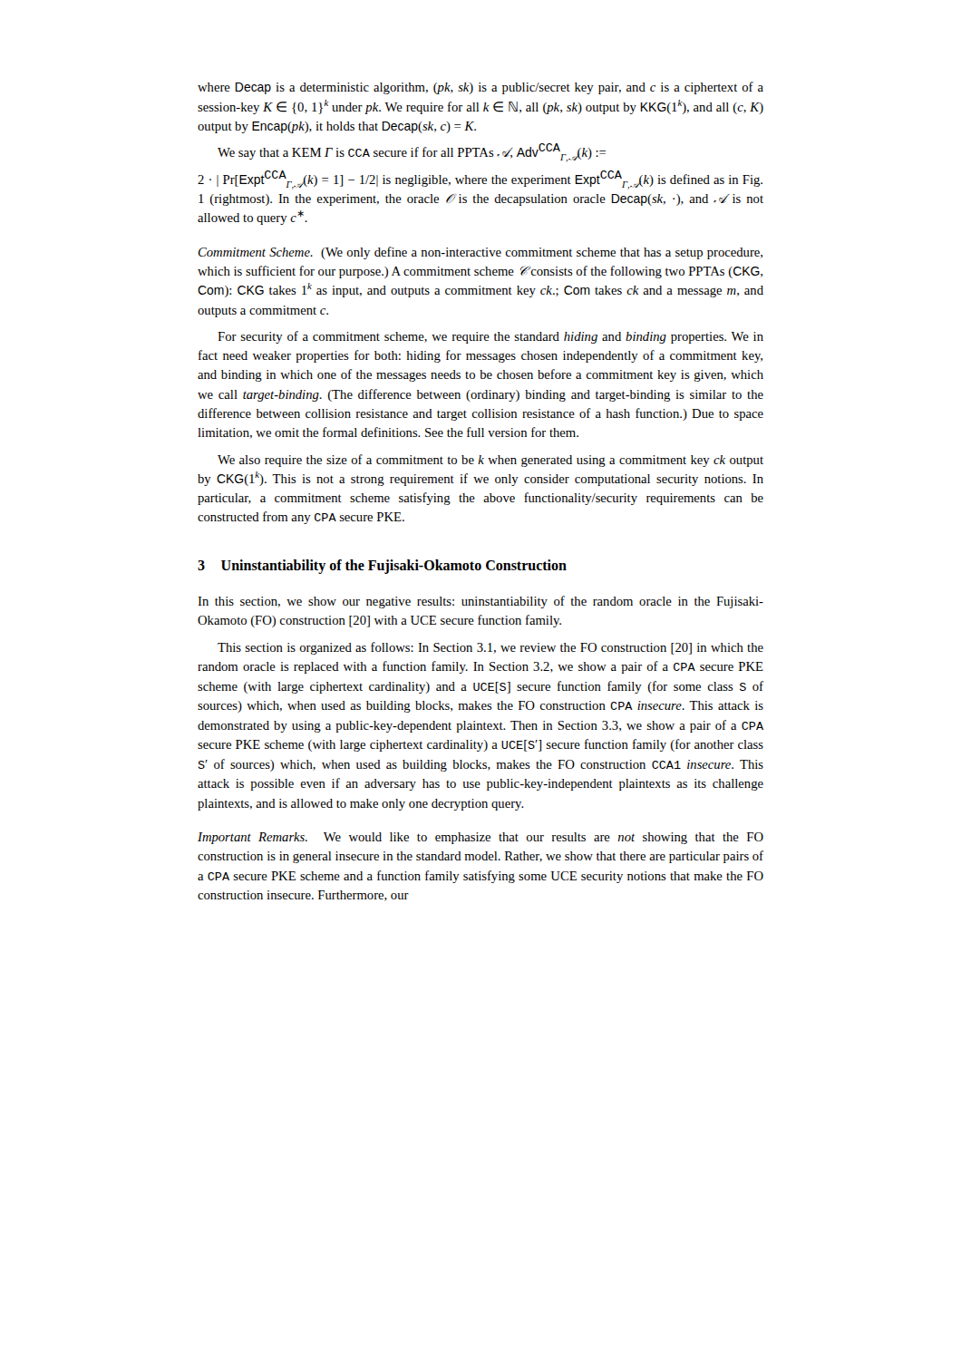where Decap is a deterministic algorithm, (pk, sk) is a public/secret key pair, and c is a ciphertext of a session-key K ∈ {0, 1}k under pk. We require for all k ∈ ℕ, all (pk, sk) output by KKG(1k), and all (c, K) output by Encap(pk), it holds that Decap(sk, c) = K.
We say that a KEM Γ is CCA secure if for all PPTAs 𝒜, AdvCCAΓ,𝒜(k) :=
2 · | Pr[ExptCCAΓ,𝒜(k) = 1] − 1/2| is negligible, where the experiment ExptCCAΓ,𝒜(k) is defined as in Fig. 1 (rightmost). In the experiment, the oracle 𝒪 is the decapsulation oracle Decap(sk, ·), and 𝒜 is not allowed to query c∗.
Commitment Scheme. (We only define a non-interactive commitment scheme that has a setup procedure, which is sufficient for our purpose.) A commitment scheme 𝒞 consists of the following two PPTAs (CKG, Com): CKG takes 1k as input, and outputs a commitment key ck.; Com takes ck and a message m, and outputs a commitment c.
For security of a commitment scheme, we require the standard hiding and binding properties. We in fact need weaker properties for both: hiding for messages chosen independently of a commitment key, and binding in which one of the messages needs to be chosen before a commitment key is given, which we call target-binding. (The difference between (ordinary) binding and target-binding is similar to the difference between collision resistance and target collision resistance of a hash function.) Due to space limitation, we omit the formal definitions. See the full version for them.
We also require the size of a commitment to be k when generated using a commitment key ck output by CKG(1k). This is not a strong requirement if we only consider computational security notions. In particular, a commitment scheme satisfying the above functionality/security requirements can be constructed from any CPA secure PKE.
3 Uninstantiability of the Fujisaki-Okamoto Construction
In this section, we show our negative results: uninstantiability of the random oracle in the Fujisaki-Okamoto (FO) construction [20] with a UCE secure function family.
This section is organized as follows: In Section 3.1, we review the FO construction [20] in which the random oracle is replaced with a function family. In Section 3.2, we show a pair of a CPA secure PKE scheme (with large ciphertext cardinality) and a UCE[S] secure function family (for some class S of sources) which, when used as building blocks, makes the FO construction CPA insecure. This attack is demonstrated by using a public-key-dependent plaintext. Then in Section 3.3, we show a pair of a CPA secure PKE scheme (with large ciphertext cardinality) a UCE[S′] secure function family (for another class S′ of sources) which, when used as building blocks, makes the FO construction CCA1 insecure. This attack is possible even if an adversary has to use public-key-independent plaintexts as its challenge plaintexts, and is allowed to make only one decryption query.
Important Remarks. We would like to emphasize that our results are not showing that the FO construction is in general insecure in the standard model. Rather, we show that there are particular pairs of a CPA secure PKE scheme and a function family satisfying some UCE security notions that make the FO construction insecure. Furthermore, our